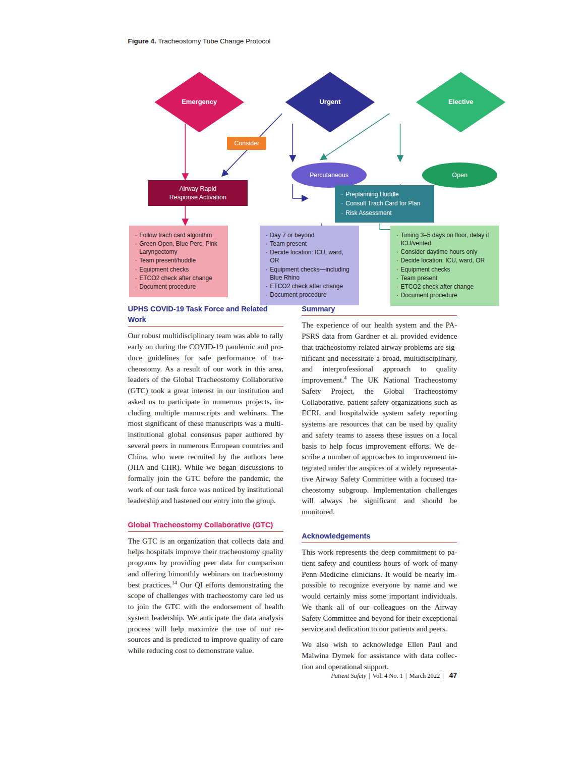Figure 4. Tracheostomy Tube Change Protocol
Emergency
Urgent
Elective
Consider
Percutaneous
Open
Airway Rapid
Response Activation
Preplanning Huddle
Consult Trach Card for Plan
Risk Assessment
Follow trach card algorithm
Green Open, Blue Perc, Pink Laryngectomy
Team present/huddle
Equipment checks
ETCO2 check after change
Document procedure
Day 7 or beyond
Team present
Decide location: ICU, ward, OR
Equipment checks—including Blue Rhino
ETCO2 check after change
Document procedure
Timing 3–5 days on floor, delay if ICU/vented
Consider daytime hours only
Decide location: ICU, ward, OR
Equipment checks
Team present
ETCO2 check after change
Document procedure
UPHS COVID-19 Task Force and Related Work
Our robust multidisciplinary team was able to rally early on during the COVID-19 pandemic and produce guidelines for safe performance of tracheostomy. As a result of our work in this area, leaders of the Global Tracheostomy Collaborative (GTC) took a great interest in our institution and asked us to participate in numerous projects, including multiple manuscripts and webinars. The most significant of these manuscripts was a multi-institutional global consensus paper authored by several peers in numerous European countries and China, who were recruited by the authors here (JHA and CHR). While we began discussions to formally join the GTC before the pandemic, the work of our task force was noticed by institutional leadership and hastened our entry into the group.
Global Tracheostomy Collaborative (GTC)
The GTC is an organization that collects data and helps hospitals improve their tracheostomy quality programs by providing peer data for comparison and offering bimonthly webinars on tracheostomy best practices.14 Our QI efforts demonstrating the scope of challenges with tracheostomy care led us to join the GTC with the endorsement of health system leadership. We anticipate the data analysis process will help maximize the use of our resources and is predicted to improve quality of care while reducing cost to demonstrate value.
Summary
The experience of our health system and the PA-PSRS data from Gardner et al. provided evidence that tracheostomy-related airway problems are significant and necessitate a broad, multidisciplinary, and interprofessional approach to quality improvement.4 The UK National Tracheostomy Safety Project, the Global Tracheostomy Collaborative, patient safety organizations such as ECRI, and hospitalwide system safety reporting systems are resources that can be used by quality and safety teams to assess these issues on a local basis to help focus improvement efforts. We describe a number of approaches to improvement integrated under the auspices of a widely representative Airway Safety Committee with a focused tracheostomy subgroup. Implementation challenges will always be significant and should be monitored.
Acknowledgements
This work represents the deep commitment to patient safety and countless hours of work of many Penn Medicine clinicians. It would be nearly impossible to recognize everyone by name and we would certainly miss some important individuals. We thank all of our colleagues on the Airway Safety Committee and beyond for their exceptional service and dedication to our patients and peers.
We also wish to acknowledge Ellen Paul and Malwina Dymek for assistance with data collection and operational support.
Patient Safety|Vol. 4 No. 1|March 2022|47